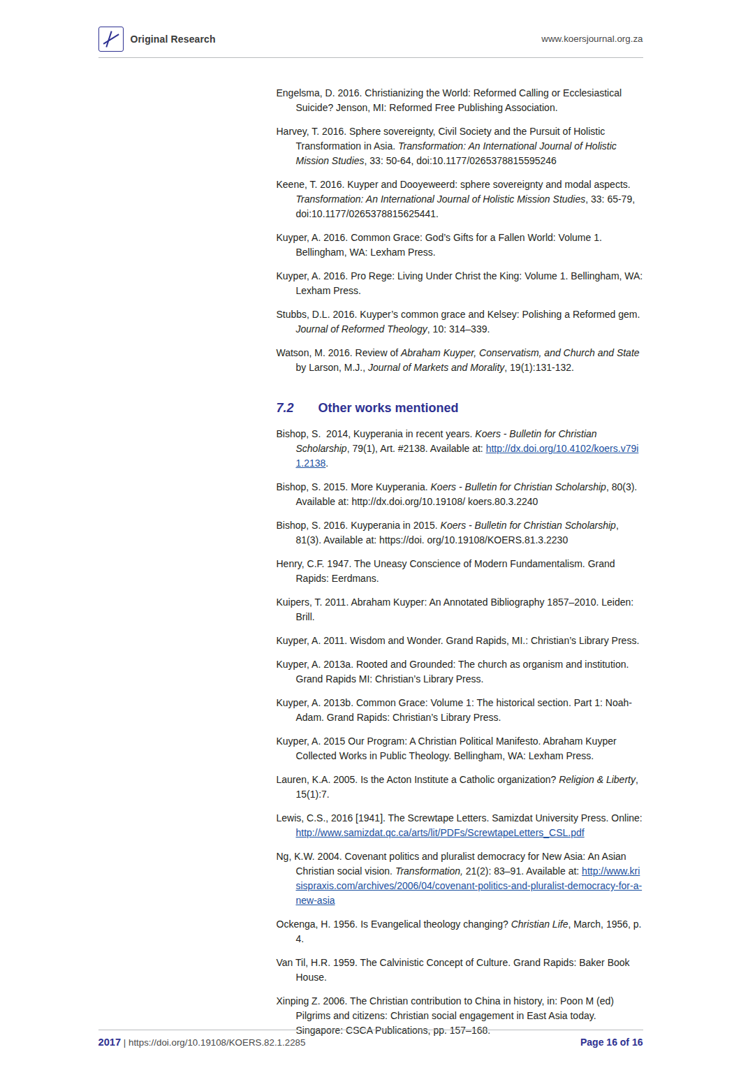Original Research
www.koersjournal.org.za
Engelsma, D. 2016. Christianizing the World: Reformed Calling or Ecclesiastical Suicide? Jenson, MI: Reformed Free Publishing Association.
Harvey, T. 2016. Sphere sovereignty, Civil Society and the Pursuit of Holistic Transformation in Asia. Transformation: An International Journal of Holistic Mission Studies, 33: 50-64, doi:10.1177/0265378815595246
Keene, T. 2016. Kuyper and Dooyeweerd: sphere sovereignty and modal aspects. Transformation: An International Journal of Holistic Mission Studies, 33: 65-79, doi:10.1177/0265378815625441.
Kuyper, A. 2016. Common Grace: God’s Gifts for a Fallen World: Volume 1. Bellingham, WA: Lexham Press.
Kuyper, A. 2016. Pro Rege: Living Under Christ the King: Volume 1. Bellingham, WA: Lexham Press.
Stubbs, D.L. 2016. Kuyper’s common grace and Kelsey: Polishing a Reformed gem. Journal of Reformed Theology, 10: 314–339.
Watson, M. 2016. Review of Abraham Kuyper, Conservatism, and Church and State by Larson, M.J., Journal of Markets and Morality, 19(1):131-132.
7.2 Other works mentioned
Bishop, S. 2014, Kuyperania in recent years. Koers - Bulletin for Christian Scholarship, 79(1), Art. #2138. Available at: http://dx.doi.org/10.4102/koers.v79i1.2138.
Bishop, S. 2015. More Kuyperania. Koers - Bulletin for Christian Scholarship, 80(3). Available at: http://dx.doi.org/10.19108/ koers.80.3.2240
Bishop, S. 2016. Kuyperania in 2015. Koers - Bulletin for Christian Scholarship, 81(3). Available at: https://doi. org/10.19108/KOERS.81.3.2230
Henry, C.F. 1947. The Uneasy Conscience of Modern Fundamentalism. Grand Rapids: Eerdmans.
Kuipers, T. 2011. Abraham Kuyper: An Annotated Bibliography 1857–2010. Leiden: Brill.
Kuyper, A. 2011. Wisdom and Wonder. Grand Rapids, MI.: Christian’s Library Press.
Kuyper, A. 2013a. Rooted and Grounded: The church as organism and institution. Grand Rapids MI: Christian’s Library Press.
Kuyper, A. 2013b. Common Grace: Volume 1: The historical section. Part 1: Noah-Adam. Grand Rapids: Christian’s Library Press.
Kuyper, A. 2015 Our Program: A Christian Political Manifesto. Abraham Kuyper Collected Works in Public Theology. Bellingham, WA: Lexham Press.
Lauren, K.A. 2005. Is the Acton Institute a Catholic organization? Religion & Liberty, 15(1):7.
Lewis, C.S., 2016 [1941]. The Screwtape Letters. Samizdat University Press. Online: http://www.samizdat.qc.ca/arts/lit/PDFs/ScrewtapeLetters_CSL.pdf
Ng, K.W. 2004. Covenant politics and pluralist democracy for New Asia: An Asian Christian social vision. Transformation, 21(2): 83–91. Available at: http://www.krisispraxis.com/archives/2006/04/covenant-politics-and-pluralist-democracy-for-a-new-asia
Ockenga, H. 1956. Is Evangelical theology changing? Christian Life, March, 1956, p. 4.
Van Til, H.R. 1959. The Calvinistic Concept of Culture. Grand Rapids: Baker Book House.
Xinping Z. 2006. The Christian contribution to China in history, in: Poon M (ed) Pilgrims and citizens: Christian social engagement in East Asia today. Singapore: CSCA Publications, pp. 157–168.
2017 | https://doi.org/10.19108/KOERS.82.1.2285
Page 16 of 16